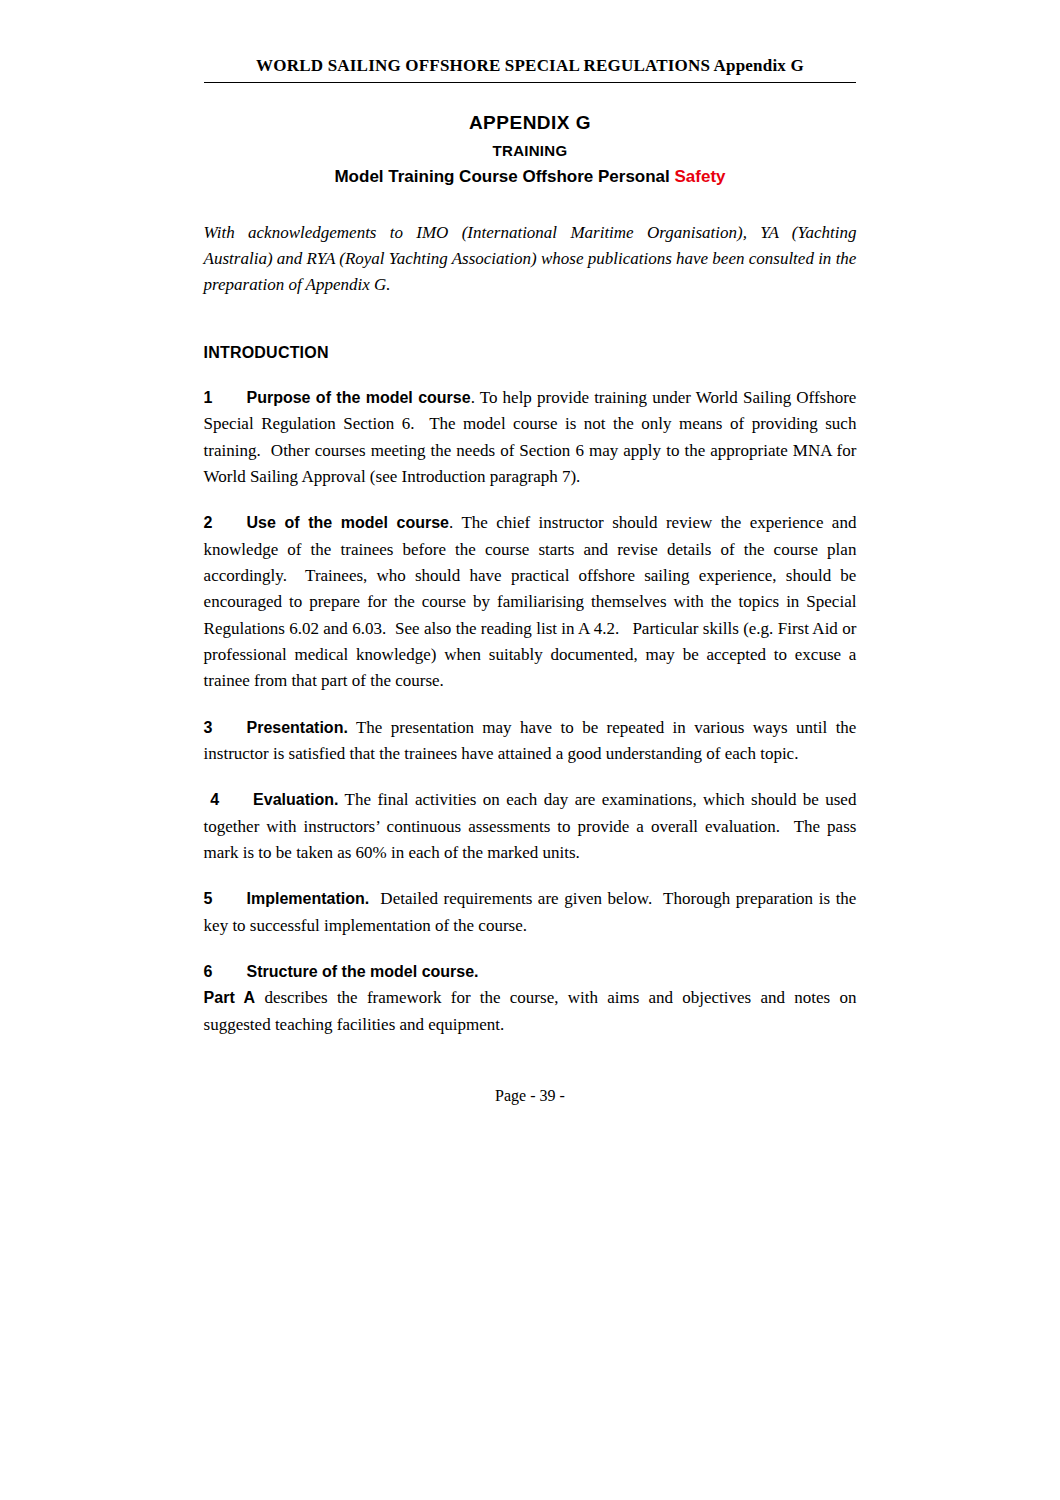WORLD SAILING OFFSHORE SPECIAL REGULATIONS Appendix G
APPENDIX G
TRAINING
Model Training Course Offshore Personal Safety
With acknowledgements to IMO (International Maritime Organisation), YA (Yachting Australia) and RYA (Royal Yachting Association) whose publications have been consulted in the preparation of Appendix G.
INTRODUCTION
1 Purpose of the model course. To help provide training under World Sailing Offshore Special Regulation Section 6. The model course is not the only means of providing such training. Other courses meeting the needs of Section 6 may apply to the appropriate MNA for World Sailing Approval (see Introduction paragraph 7).
2 Use of the model course. The chief instructor should review the experience and knowledge of the trainees before the course starts and revise details of the course plan accordingly. Trainees, who should have practical offshore sailing experience, should be encouraged to prepare for the course by familiarising themselves with the topics in Special Regulations 6.02 and 6.03. See also the reading list in A 4.2. Particular skills (e.g. First Aid or professional medical knowledge) when suitably documented, may be accepted to excuse a trainee from that part of the course.
3 Presentation. The presentation may have to be repeated in various ways until the instructor is satisfied that the trainees have attained a good understanding of each topic.
4 Evaluation. The final activities on each day are examinations, which should be used together with instructors’ continuous assessments to provide a overall evaluation. The pass mark is to be taken as 60% in each of the marked units.
5 Implementation. Detailed requirements are given below. Thorough preparation is the key to successful implementation of the course.
6 Structure of the model course.
Part A describes the framework for the course, with aims and objectives and notes on suggested teaching facilities and equipment.
Page - 39 -